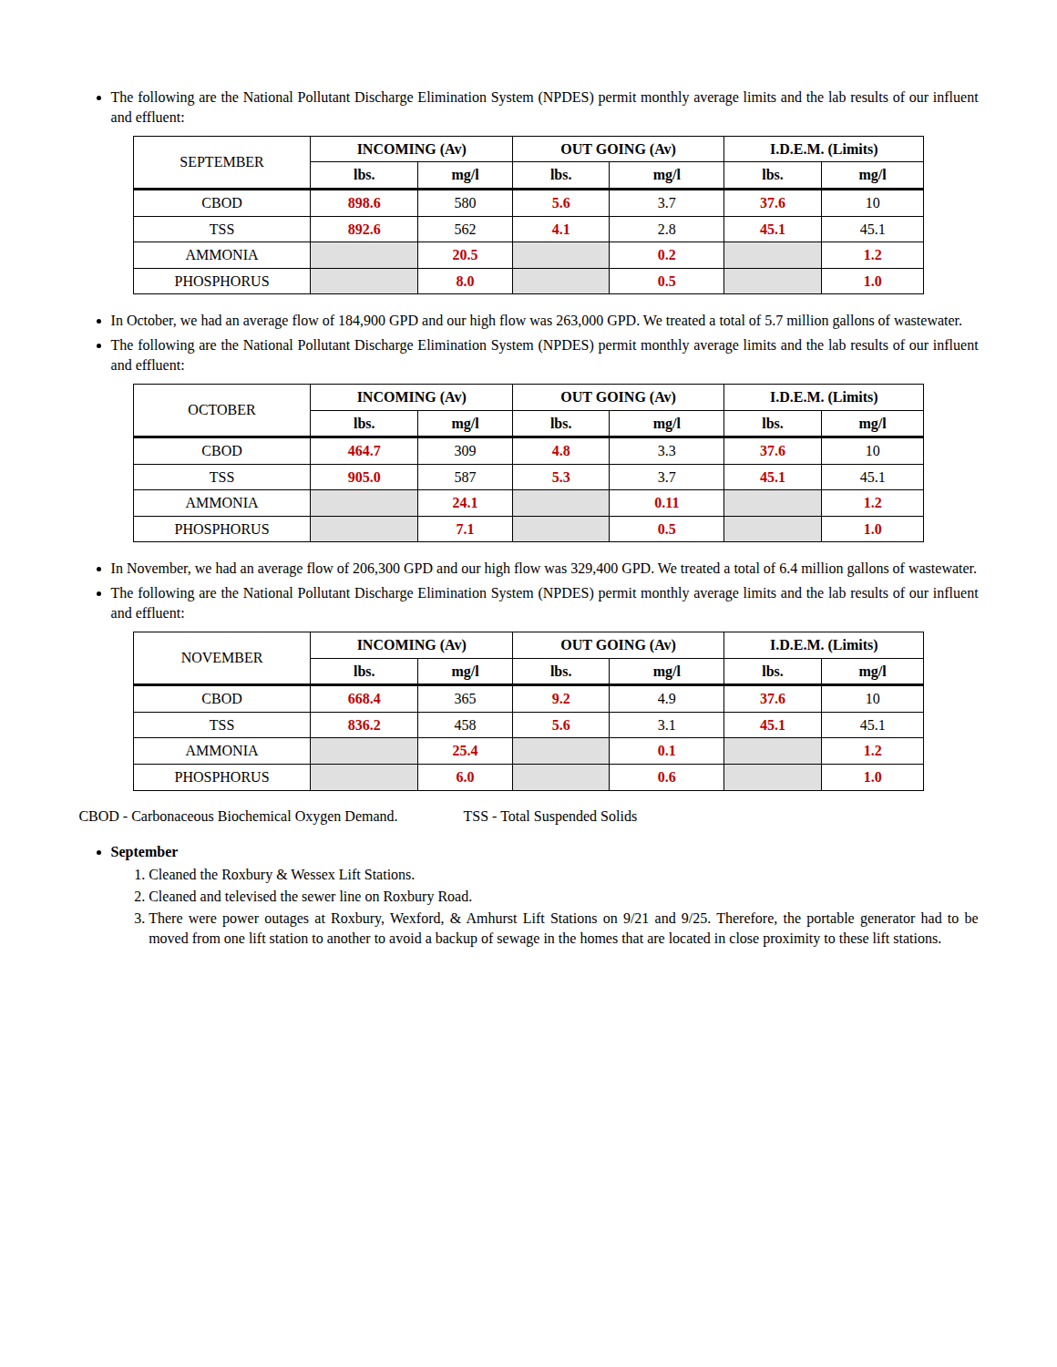The following are the National Pollutant Discharge Elimination System (NPDES) permit monthly average limits and the lab results of our influent and effluent:
| SEPTEMBER | INCOMING (Av) | OUT GOING (Av) | I.D.E.M. (Limits) |
| --- | --- | --- | --- |
| lbs. | mg/l | lbs. | mg/l | lbs. | mg/l |
| CBOD | 898.6 | 580 | 5.6 | 3.7 | 37.6 | 10 |
| TSS | 892.6 | 562 | 4.1 | 2.8 | 45.1 | 45.1 |
| AMMONIA | | 20.5 | | 0.2 | | 1.2 |
| PHOSPHORUS | | 8.0 | | 0.5 | | 1.0 |
In October, we had an average flow of 184,900 GPD and our high flow was 263,000 GPD. We treated a total of 5.7 million gallons of wastewater.
The following are the National Pollutant Discharge Elimination System (NPDES) permit monthly average limits and the lab results of our influent and effluent:
| OCTOBER | INCOMING (Av) | OUT GOING (Av) | I.D.E.M. (Limits) |
| --- | --- | --- | --- |
| lbs. | mg/l | lbs. | mg/l | lbs. | mg/l |
| CBOD | 464.7 | 309 | 4.8 | 3.3 | 37.6 | 10 |
| TSS | 905.0 | 587 | 5.3 | 3.7 | 45.1 | 45.1 |
| AMMONIA | | 24.1 | | 0.11 | | 1.2 |
| PHOSPHORUS | | 7.1 | | 0.5 | | 1.0 |
In November, we had an average flow of 206,300 GPD and our high flow was 329,400 GPD. We treated a total of 6.4 million gallons of wastewater.
The following are the National Pollutant Discharge Elimination System (NPDES) permit monthly average limits and the lab results of our influent and effluent:
| NOVEMBER | INCOMING (Av) | OUT GOING (Av) | I.D.E.M. (Limits) |
| --- | --- | --- | --- |
| lbs. | mg/l | lbs. | mg/l | lbs. | mg/l |
| CBOD | 668.4 | 365 | 9.2 | 4.9 | 37.6 | 10 |
| TSS | 836.2 | 458 | 5.6 | 3.1 | 45.1 | 45.1 |
| AMMONIA | | 25.4 | | 0.1 | | 1.2 |
| PHOSPHORUS | | 6.0 | | 0.6 | | 1.0 |
CBOD - Carbonaceous Biochemical Oxygen Demand. TSS - Total Suspended Solids
September
Cleaned the Roxbury & Wessex Lift Stations.
Cleaned and televised the sewer line on Roxbury Road.
There were power outages at Roxbury, Wexford, & Amhurst Lift Stations on 9/21 and 9/25. Therefore, the portable generator had to be moved from one lift station to another to avoid a backup of sewage in the homes that are located in close proximity to these lift stations.